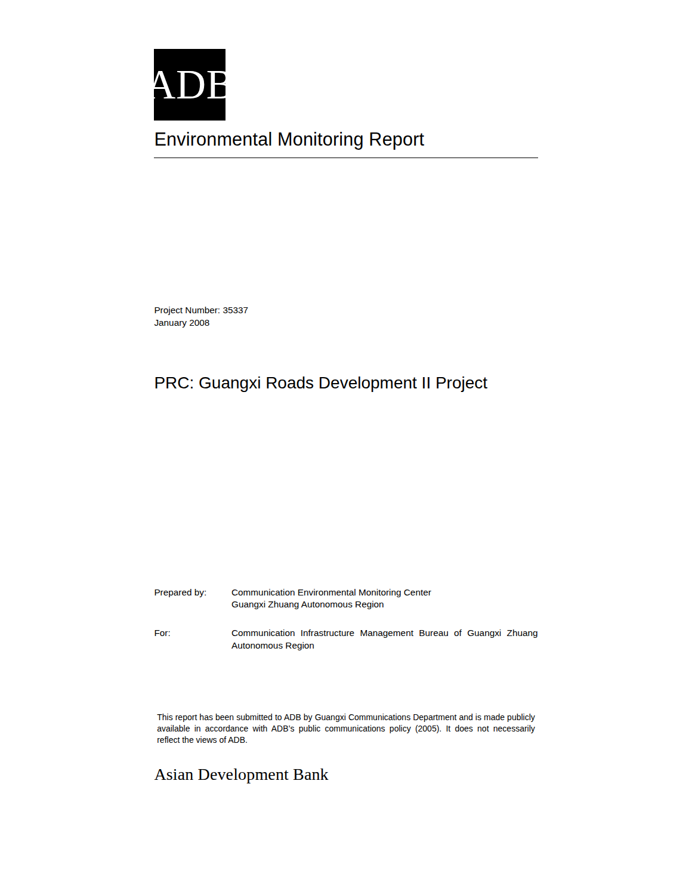ADB
Environmental Monitoring Report
Project Number: 35337
January 2008
PRC: Guangxi Roads Development II Project
| Prepared by: | Communication Environmental Monitoring Center Guangxi Zhuang Autonomous Region |
| For: | Communication Infrastructure Management Bureau of Guangxi Zhuang Autonomous Region |
This report has been submitted to ADB by Guangxi Communications Department and is made publicly available in accordance with ADB’s public communications policy (2005). It does not necessarily reflect the views of ADB.
Asian Development Bank